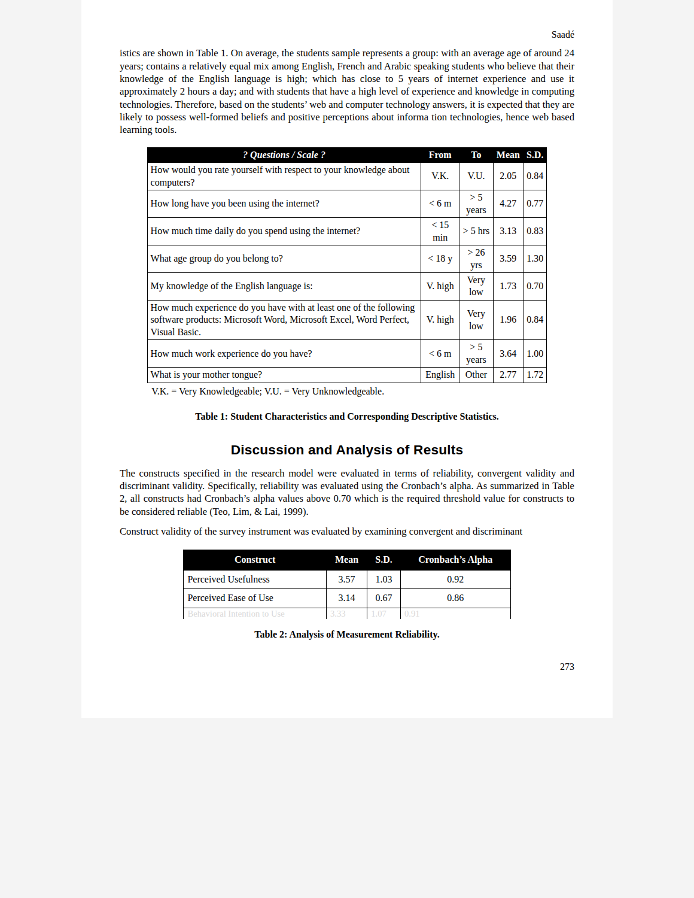Saadé
istics are shown in Table 1. On average, the students sample represents a group: with an average age of around 24 years; contains a relatively equal mix among English, French and Arabic speaking students who believe that their knowledge of the English language is high; which has close to 5 years of internet experience and use it approximately 2 hours a day; and with students that have a high level of experience and knowledge in computing technologies. Therefore, based on the students’ web and computer technology answers, it is expected that they are likely to possess well-formed beliefs and positive perceptions about informa tion technologies, hence web based learning tools.
| ? Questions / Scale ? | From | To | Mean | S.D. |
| --- | --- | --- | --- | --- |
| How would you rate yourself with respect to your knowledge about computers? | V.K. | V.U. | 2.05 | 0.84 |
| How long have you been using the internet? | < 6 m | > 5 years | 4.27 | 0.77 |
| How much time daily do you spend using the internet? | < 15 min | > 5 hrs | 3.13 | 0.83 |
| What age group do you belong to? | < 18 y | > 26 yrs | 3.59 | 1.30 |
| My knowledge of the English language is: | V. high | Very low | 1.73 | 0.70 |
| How much experience do you have with at least one of the following software products: Microsoft Word, Microsoft Excel, Word Perfect, Visual Basic. | V. high | Very low | 1.96 | 0.84 |
| How much work experience do you have? | < 6 m | > 5 years | 3.64 | 1.00 |
| What is your mother tongue? | English | Other | 2.77 | 1.72 |
V.K. = Very Knowledgeable; V.U. = Very Unknowledgeable.
Table 1: Student Characteristics and Corresponding Descriptive Statistics.
Discussion and Analysis of Results
The constructs specified in the research model were evaluated in terms of reliability, convergent validity and discriminant validity. Specifically, reliability was evaluated using the Cronbach’s alpha. As summarized in Table 2, all constructs had Cronbach’s alpha values above 0.70 which is the required threshold value for constructs to be considered reliable (Teo, Lim, & Lai, 1999).
Construct validity of the survey instrument was evaluated by examining convergent and discriminant
| Construct | Mean | S.D. | Cronbach’s Alpha |
| --- | --- | --- | --- |
| Perceived Usefulness | 3.57 | 1.03 | 0.92 |
| Perceived Ease of Use | 3.14 | 0.67 | 0.86 |
| Behavioral Intention to Use | 3.33 | 1.07 | 0.91 |
Table 2: Analysis of Measurement Reliability.
273